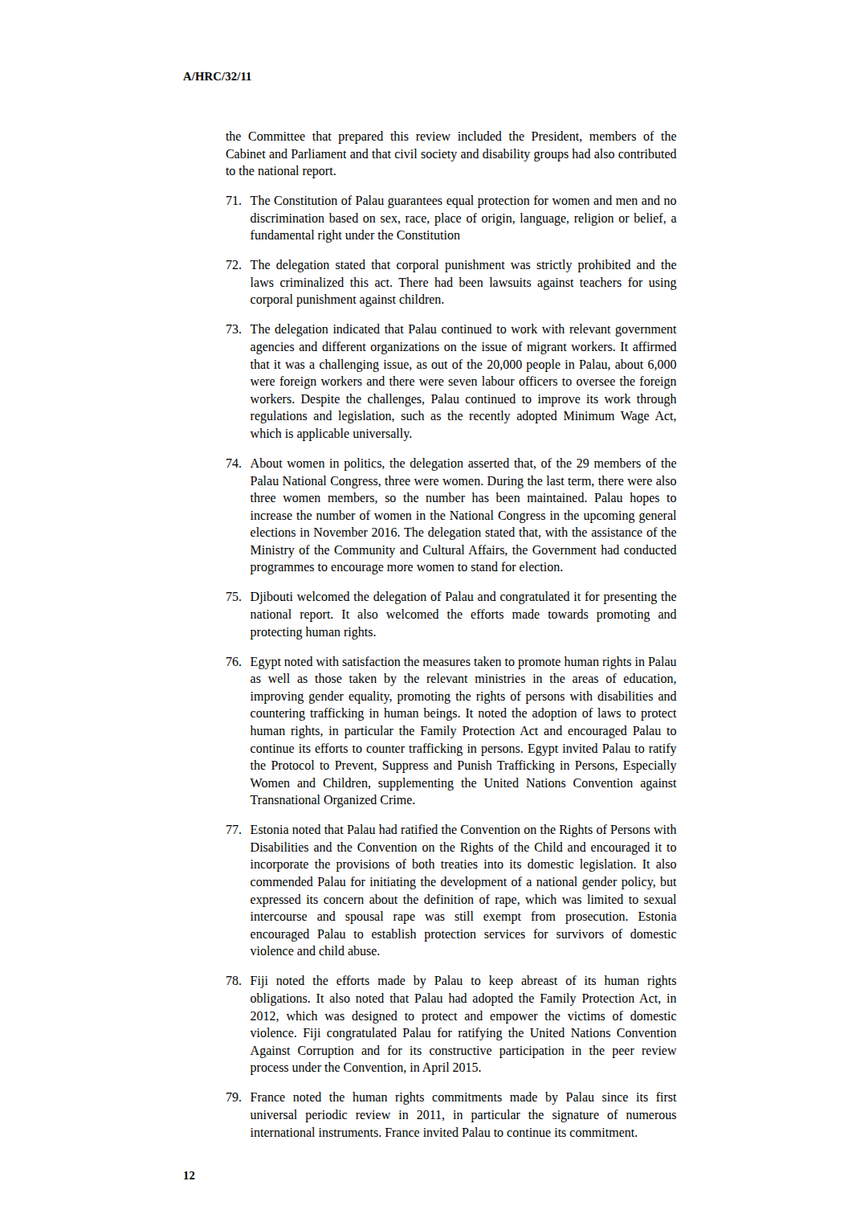A/HRC/32/11
the Committee that prepared this review included the President, members of the Cabinet and Parliament and that civil society and disability groups had also contributed to the national report.
71. The Constitution of Palau guarantees equal protection for women and men and no discrimination based on sex, race, place of origin, language, religion or belief, a fundamental right under the Constitution
72. The delegation stated that corporal punishment was strictly prohibited and the laws criminalized this act. There had been lawsuits against teachers for using corporal punishment against children.
73. The delegation indicated that Palau continued to work with relevant government agencies and different organizations on the issue of migrant workers. It affirmed that it was a challenging issue, as out of the 20,000 people in Palau, about 6,000 were foreign workers and there were seven labour officers to oversee the foreign workers. Despite the challenges, Palau continued to improve its work through regulations and legislation, such as the recently adopted Minimum Wage Act, which is applicable universally.
74. About women in politics, the delegation asserted that, of the 29 members of the Palau National Congress, three were women. During the last term, there were also three women members, so the number has been maintained. Palau hopes to increase the number of women in the National Congress in the upcoming general elections in November 2016. The delegation stated that, with the assistance of the Ministry of the Community and Cultural Affairs, the Government had conducted programmes to encourage more women to stand for election.
75. Djibouti welcomed the delegation of Palau and congratulated it for presenting the national report. It also welcomed the efforts made towards promoting and protecting human rights.
76. Egypt noted with satisfaction the measures taken to promote human rights in Palau as well as those taken by the relevant ministries in the areas of education, improving gender equality, promoting the rights of persons with disabilities and countering trafficking in human beings. It noted the adoption of laws to protect human rights, in particular the Family Protection Act and encouraged Palau to continue its efforts to counter trafficking in persons. Egypt invited Palau to ratify the Protocol to Prevent, Suppress and Punish Trafficking in Persons, Especially Women and Children, supplementing the United Nations Convention against Transnational Organized Crime.
77. Estonia noted that Palau had ratified the Convention on the Rights of Persons with Disabilities and the Convention on the Rights of the Child and encouraged it to incorporate the provisions of both treaties into its domestic legislation. It also commended Palau for initiating the development of a national gender policy, but expressed its concern about the definition of rape, which was limited to sexual intercourse and spousal rape was still exempt from prosecution. Estonia encouraged Palau to establish protection services for survivors of domestic violence and child abuse.
78. Fiji noted the efforts made by Palau to keep abreast of its human rights obligations. It also noted that Palau had adopted the Family Protection Act, in 2012, which was designed to protect and empower the victims of domestic violence. Fiji congratulated Palau for ratifying the United Nations Convention Against Corruption and for its constructive participation in the peer review process under the Convention, in April 2015.
79. France noted the human rights commitments made by Palau since its first universal periodic review in 2011, in particular the signature of numerous international instruments. France invited Palau to continue its commitment.
12